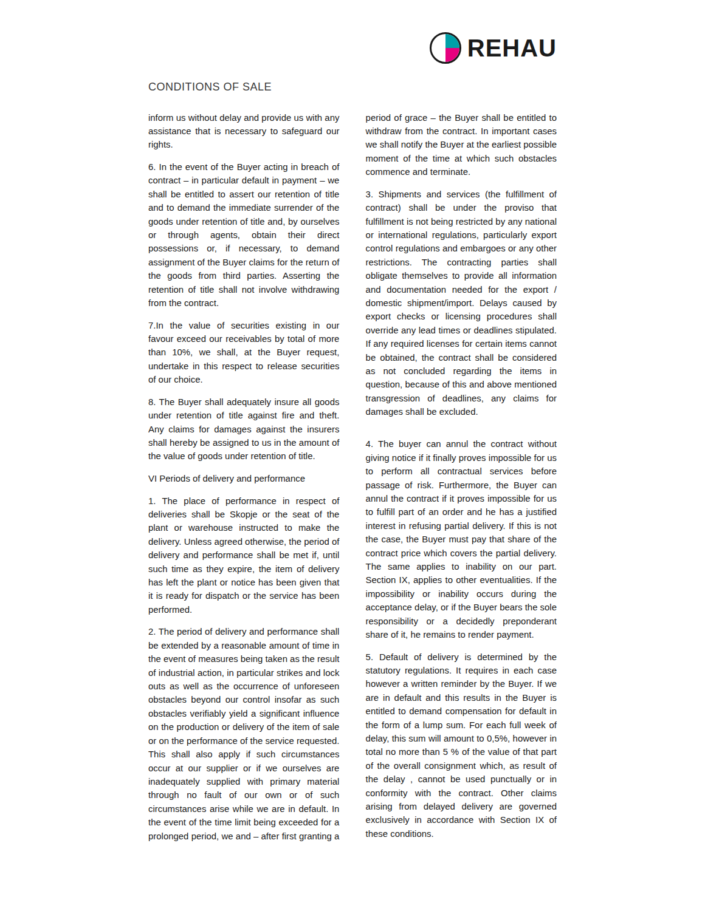REHAU
CONDITIONS OF SALE
inform us without delay and provide us with any assistance that is necessary to safeguard our rights.
6. In the event of the Buyer acting in breach of contract – in particular default in payment – we shall be entitled to assert our retention of title and to demand the immediate surrender of the goods under retention of title and, by ourselves or through agents, obtain their direct possessions or, if necessary, to demand assignment of the Buyer claims for the return of the goods from third parties. Asserting the retention of title shall not involve withdrawing from the contract.
7.In the value of securities existing in our favour exceed our receivables by total of more than 10%, we shall, at the Buyer request, undertake in this respect to release securities of our choice.
8. The Buyer shall adequately insure all goods under retention of title against fire and theft. Any claims for damages against the insurers shall hereby be assigned to us in the amount of the value of goods under retention of title.
VI Periods of delivery and performance
1. The place of performance in respect of deliveries shall be Skopje or the seat of the plant or warehouse instructed to make the delivery. Unless agreed otherwise, the period of delivery and performance shall be met if, until such time as they expire, the item of delivery has left the plant or notice has been given that it is ready for dispatch or the service has been performed.
2. The period of delivery and performance shall be extended by a reasonable amount of time in the event of measures being taken as the result of industrial action, in particular strikes and lock outs as well as the occurrence of unforeseen obstacles beyond our control insofar as such obstacles verifiably yield a significant influence on the production or delivery of the item of sale or on the performance of the service requested. This shall also apply if such circumstances occur at our supplier or if we ourselves are inadequately supplied with primary material through no fault of our own or of such circumstances arise while we are in default. In the event of the time limit being exceeded for a prolonged period, we and – after first granting a period of grace – the Buyer shall be entitled to withdraw from the contract. In important cases we shall notify the Buyer at the earliest possible moment of the time at which such obstacles commence and terminate.
3. Shipments and services (the fulfillment of contract) shall be under the proviso that fulfillment is not being restricted by any national or international regulations, particularly export control regulations and embargoes or any other restrictions. The contracting parties shall obligate themselves to provide all information and documentation needed for the export / domestic shipment/import. Delays caused by export checks or licensing procedures shall override any lead times or deadlines stipulated. If any required licenses for certain items cannot be obtained, the contract shall be considered as not concluded regarding the items in question, because of this and above mentioned transgression of deadlines, any claims for damages shall be excluded.
4. The buyer can annul the contract without giving notice if it finally proves impossible for us to perform all contractual services before passage of risk. Furthermore, the Buyer can annul the contract if it proves impossible for us to fulfill part of an order and he has a justified interest in refusing partial delivery. If this is not the case, the Buyer must pay that share of the contract price which covers the partial delivery. The same applies to inability on our part. Section IX, applies to other eventualities. If the impossibility or inability occurs during the acceptance delay, or if the Buyer bears the sole responsibility or a decidedly preponderant share of it, he remains to render payment.
5. Default of delivery is determined by the statutory regulations. It requires in each case however a written reminder by the Buyer. If we are in default and this results in the Buyer is entitled to demand compensation for default in the form of a lump sum. For each full week of delay, this sum will amount to 0,5%, however in total no more than 5 % of the value of that part of the overall consignment which, as result of the delay , cannot be used punctually or in conformity with the contract. Other claims arising from delayed delivery are governed exclusively in accordance with Section IX of these conditions.